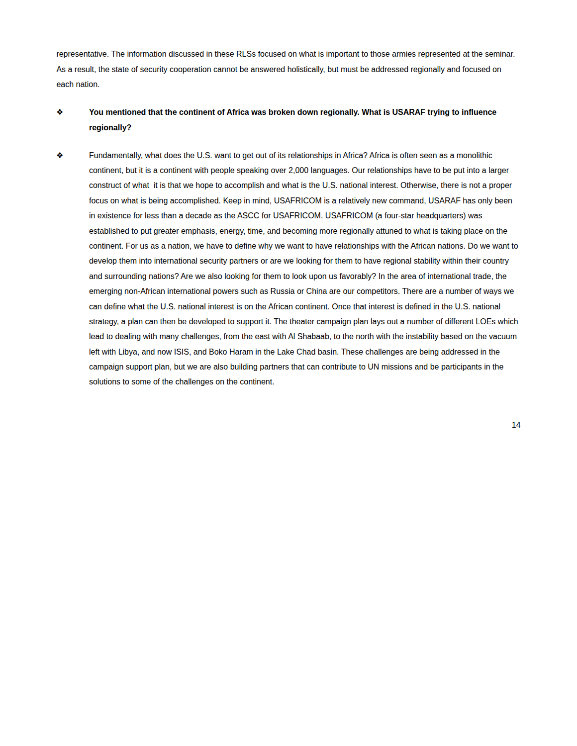representative. The information discussed in these RLSs focused on what is important to those armies represented at the seminar. As a result, the state of security cooperation cannot be answered holistically, but must be addressed regionally and focused on each nation.
❖ You mentioned that the continent of Africa was broken down regionally. What is USARAF trying to influence regionally?
❖ Fundamentally, what does the U.S. want to get out of its relationships in Africa? Africa is often seen as a monolithic continent, but it is a continent with people speaking over 2,000 languages. Our relationships have to be put into a larger construct of what it is that we hope to accomplish and what is the U.S. national interest. Otherwise, there is not a proper focus on what is being accomplished. Keep in mind, USAFRICOM is a relatively new command, USARAF has only been in existence for less than a decade as the ASCC for USAFRICOM. USAFRICOM (a four-star headquarters) was established to put greater emphasis, energy, time, and becoming more regionally attuned to what is taking place on the continent. For us as a nation, we have to define why we want to have relationships with the African nations. Do we want to develop them into international security partners or are we looking for them to have regional stability within their country and surrounding nations? Are we also looking for them to look upon us favorably? In the area of international trade, the emerging non-African international powers such as Russia or China are our competitors. There are a number of ways we can define what the U.S. national interest is on the African continent. Once that interest is defined in the U.S. national strategy, a plan can then be developed to support it. The theater campaign plan lays out a number of different LOEs which lead to dealing with many challenges, from the east with Al Shabaab, to the north with the instability based on the vacuum left with Libya, and now ISIS, and Boko Haram in the Lake Chad basin. These challenges are being addressed in the campaign support plan, but we are also building partners that can contribute to UN missions and be participants in the solutions to some of the challenges on the continent.
14